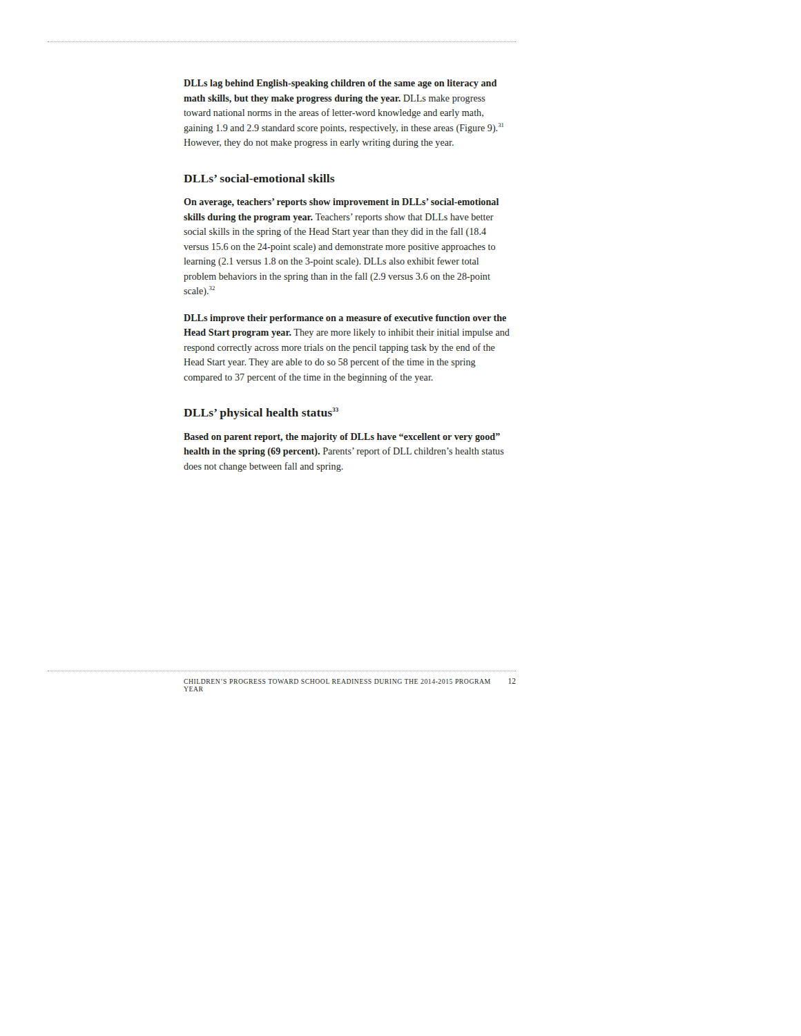DLLs lag behind English-speaking children of the same age on literacy and math skills, but they make progress during the year. DLLs make progress toward national norms in the areas of letter-word knowledge and early math, gaining 1.9 and 2.9 standard score points, respectively, in these areas (Figure 9).31 However, they do not make progress in early writing during the year.
DLLs’ social-emotional skills
On average, teachers’ reports show improvement in DLLs’ social-emotional skills during the program year. Teachers’ reports show that DLLs have better social skills in the spring of the Head Start year than they did in the fall (18.4 versus 15.6 on the 24-point scale) and demonstrate more positive approaches to learning (2.1 versus 1.8 on the 3-point scale). DLLs also exhibit fewer total problem behaviors in the spring than in the fall (2.9 versus 3.6 on the 28-point scale).32
DLLs improve their performance on a measure of executive function over the Head Start program year. They are more likely to inhibit their initial impulse and respond correctly across more trials on the pencil tapping task by the end of the Head Start year. They are able to do so 58 percent of the time in the spring compared to 37 percent of the time in the beginning of the year.
DLLs’ physical health status33
Based on parent report, the majority of DLLs have “excellent or very good” health in the spring (69 percent). Parents’ report of DLL children’s health status does not change between fall and spring.
CHILDREN’S PROGRESS TOWARD SCHOOL READINESS DURING THE 2014-2015 PROGRAM YEAR 12